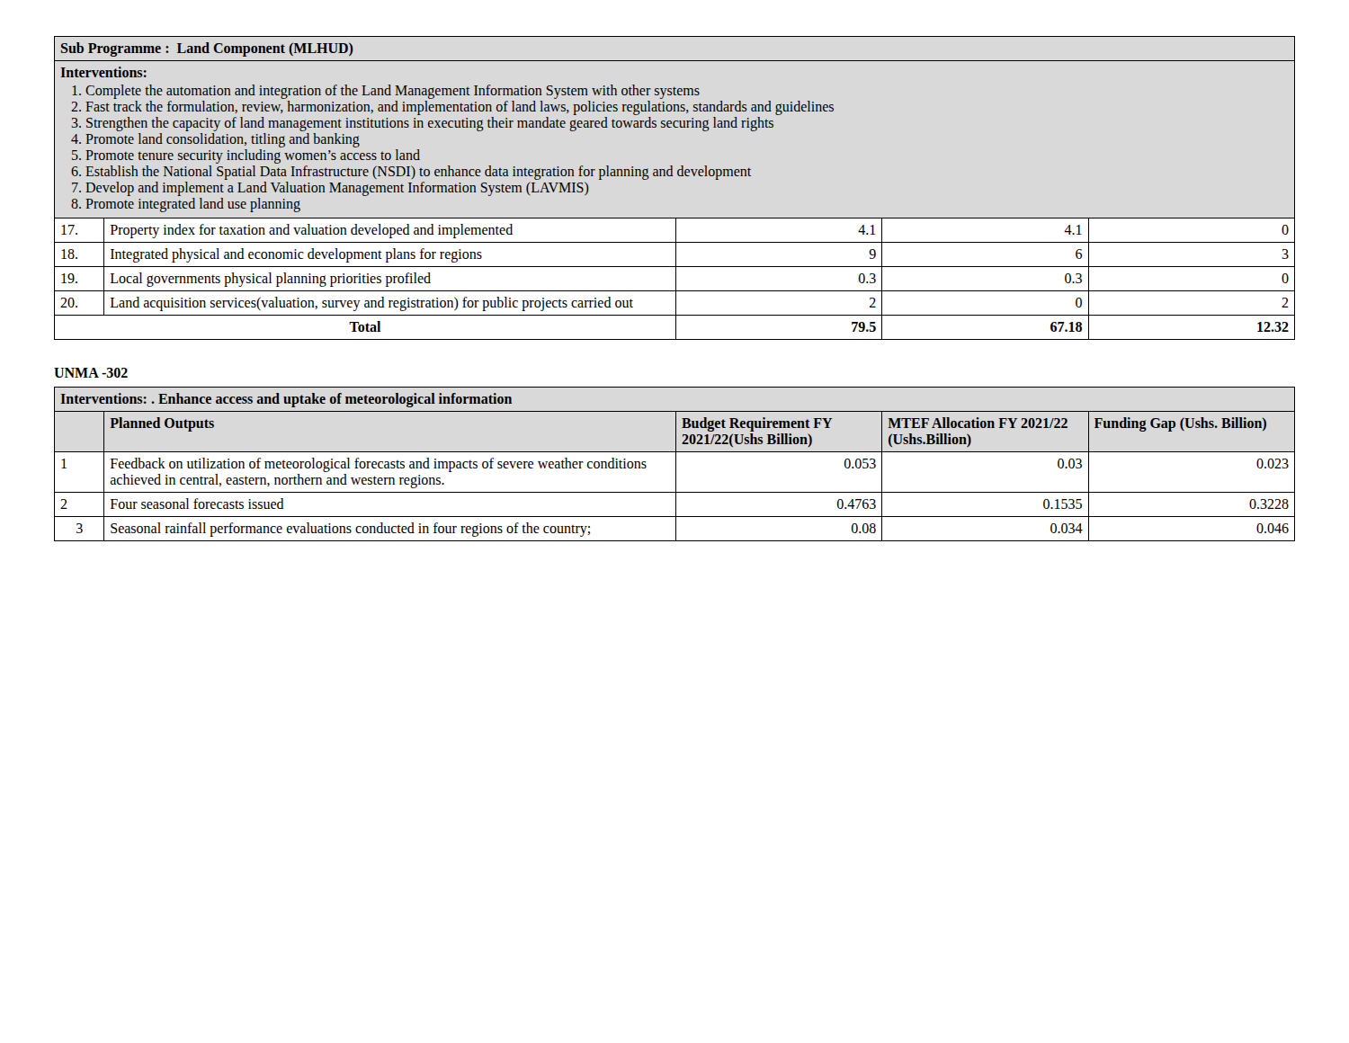| Sub Programme : Land Component (MLHUD) |
| Interventions: Complete the automation and integration of the Land Management Information System with other systems Fast track the formulation, review, harmonization, and implementation of land laws, policies regulations, standards and guidelines Strengthen the capacity of land management institutions in executing their mandate geared towards securing land rights Promote land consolidation, titling and banking Promote tenure security including women’s access to land Establish the National Spatial Data Infrastructure (NSDI) to enhance data integration for planning and development Develop and implement a Land Valuation Management Information System (LAVMIS) Promote integrated land use planning |
| 17. | Property index for taxation and valuation developed and implemented | 4.1 | 4.1 | 0 |
| 18. | Integrated physical and economic development plans for regions | 9 | 6 | 3 |
| 19. | Local governments physical planning priorities profiled | 0.3 | 0.3 | 0 |
| 20. | Land acquisition services(valuation, survey and registration) for public projects carried out | 2 | 0 | 2 |
| Total | 79.5 | 67.18 | 12.32 |
UNMA -302
| Interventions: . Enhance access and uptake of meteorological information |
| | Planned Outputs | Budget Requirement FY 2021/22(Ushs Billion) | MTEF Allocation FY 2021/22 (Ushs.Billion) | Funding Gap (Ushs. Billion) |
| 1 | Feedback on utilization of meteorological forecasts and impacts of severe weather conditions achieved in central, eastern, northern and western regions. | 0.053 | 0.03 | 0.023 |
| 2 | Four seasonal forecasts issued | 0.4763 | 0.1535 | 0.3228 |
| 3 | Seasonal rainfall performance evaluations conducted in four regions of the country; | 0.08 | 0.034 | 0.046 |